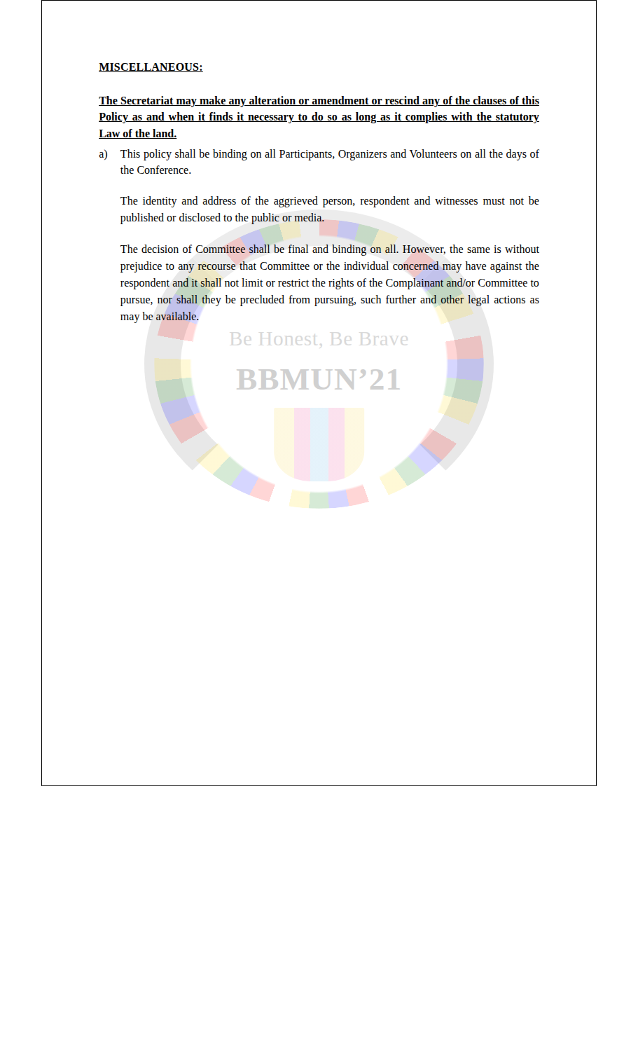Be Honest, Be Brave
BBMUN’21
MISCELLANEOUS:
The Secretariat may make any alteration or amendment or rescind any of the clauses of this Policy as and when it finds it necessary to do so as long as it complies with the statutory Law of the land.
This policy shall be binding on all Participants, Organizers and Volunteers on all the days of the Conference.
The identity and address of the aggrieved person, respondent and witnesses must not be published or disclosed to the public or media.
The decision of Committee shall be final and binding on all. However, the same is without prejudice to any recourse that Committee or the individual concerned may have against the respondent and it shall not limit or restrict the rights of the Complainant and/or Committee to pursue, nor shall they be precluded from pursuing, such further and other legal actions as may be available.